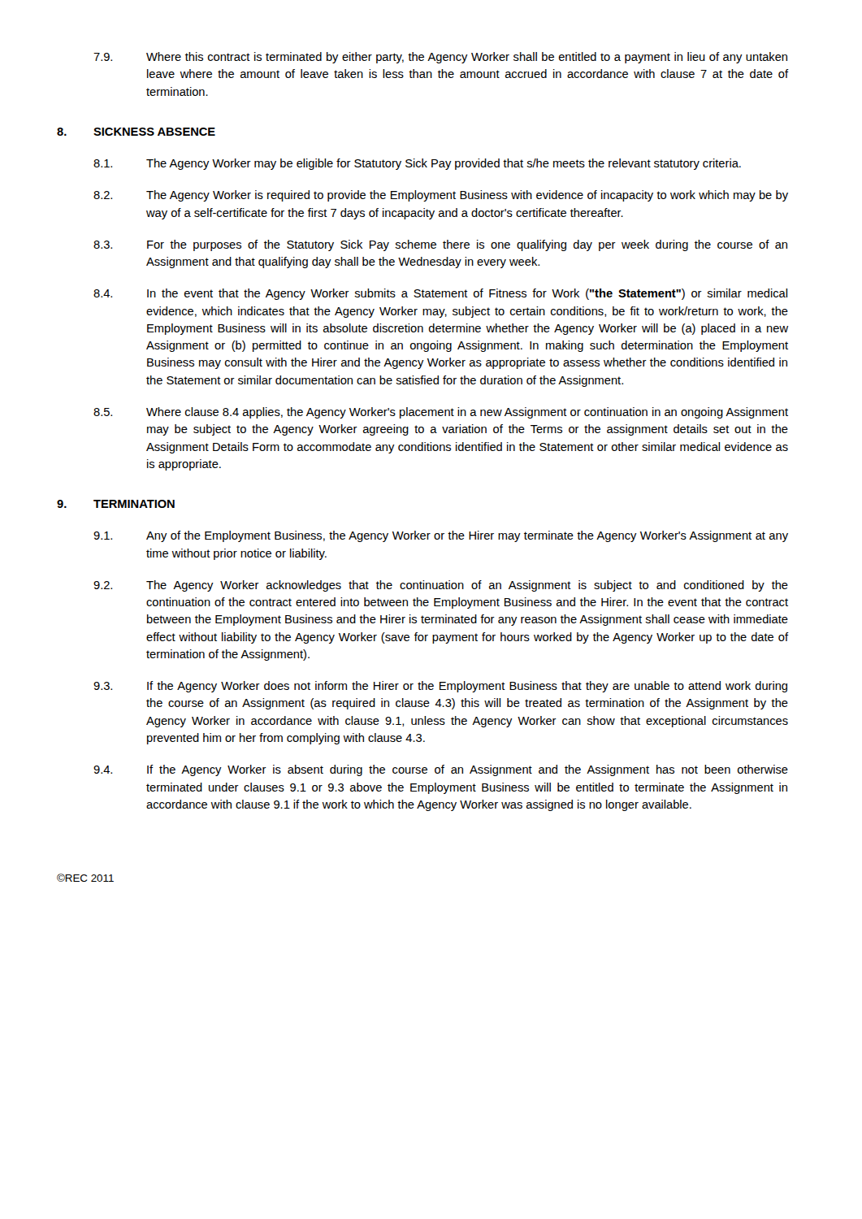7.9.
Where this contract is terminated by either party, the Agency Worker shall be entitled to a payment in lieu of any untaken leave where the amount of leave taken is less than the amount accrued in accordance with clause 7 at the date of termination.
8. SICKNESS ABSENCE
8.1.
The Agency Worker may be eligible for Statutory Sick Pay provided that s/he meets the relevant statutory criteria.
8.2.
The Agency Worker is required to provide the Employment Business with evidence of incapacity to work which may be by way of a self-certificate for the first 7 days of incapacity and a doctor's certificate thereafter.
8.3.
For the purposes of the Statutory Sick Pay scheme there is one qualifying day per week during the course of an Assignment and that qualifying day shall be the Wednesday in every week.
8.4.
In the event that the Agency Worker submits a Statement of Fitness for Work ("the Statement") or similar medical evidence, which indicates that the Agency Worker may, subject to certain conditions, be fit to work/return to work, the Employment Business will in its absolute discretion determine whether the Agency Worker will be (a) placed in a new Assignment or (b) permitted to continue in an ongoing Assignment. In making such determination the Employment Business may consult with the Hirer and the Agency Worker as appropriate to assess whether the conditions identified in the Statement or similar documentation can be satisfied for the duration of the Assignment.
8.5.
Where clause 8.4 applies, the Agency Worker's placement in a new Assignment or continuation in an ongoing Assignment may be subject to the Agency Worker agreeing to a variation of the Terms or the assignment details set out in the Assignment Details Form to accommodate any conditions identified in the Statement or other similar medical evidence as is appropriate.
9. TERMINATION
9.1.
Any of the Employment Business, the Agency Worker or the Hirer may terminate the Agency Worker's Assignment at any time without prior notice or liability.
9.2.
The Agency Worker acknowledges that the continuation of an Assignment is subject to and conditioned by the continuation of the contract entered into between the Employment Business and the Hirer. In the event that the contract between the Employment Business and the Hirer is terminated for any reason the Assignment shall cease with immediate effect without liability to the Agency Worker (save for payment for hours worked by the Agency Worker up to the date of termination of the Assignment).
9.3.
If the Agency Worker does not inform the Hirer or the Employment Business that they are unable to attend work during the course of an Assignment (as required in clause 4.3) this will be treated as termination of the Assignment by the Agency Worker in accordance with clause 9.1, unless the Agency Worker can show that exceptional circumstances prevented him or her from complying with clause 4.3.
9.4.
If the Agency Worker is absent during the course of an Assignment and the Assignment has not been otherwise terminated under clauses 9.1 or 9.3 above the Employment Business will be entitled to terminate the Assignment in accordance with clause 9.1 if the work to which the Agency Worker was assigned is no longer available.
©REC 2011